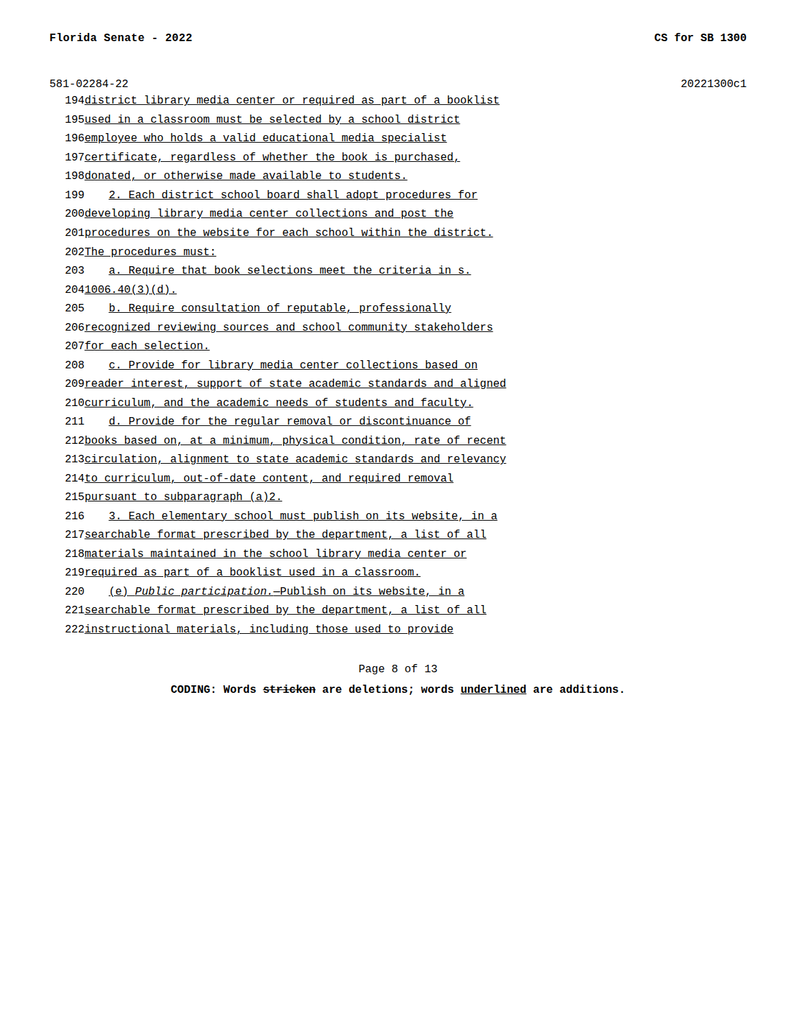Florida Senate - 2022
CS for SB 1300
581-02284-22
20221300c1
| 194 | district library media center or required as part of a booklist |
| 195 | used in a classroom must be selected by a school district |
| 196 | employee who holds a valid educational media specialist |
| 197 | certificate, regardless of whether the book is purchased, |
| 198 | donated, or otherwise made available to students. |
| 199 | 2. Each district school board shall adopt procedures for |
| 200 | developing library media center collections and post the |
| 201 | procedures on the website for each school within the district. |
| 202 | The procedures must: |
| 203 | a. Require that book selections meet the criteria in s. |
| 204 | 1006.40(3)(d). |
| 205 | b. Require consultation of reputable, professionally |
| 206 | recognized reviewing sources and school community stakeholders |
| 207 | for each selection. |
| 208 | c. Provide for library media center collections based on |
| 209 | reader interest, support of state academic standards and aligned |
| 210 | curriculum, and the academic needs of students and faculty. |
| 211 | d. Provide for the regular removal or discontinuance of |
| 212 | books based on, at a minimum, physical condition, rate of recent |
| 213 | circulation, alignment to state academic standards and relevancy |
| 214 | to curriculum, out-of-date content, and required removal |
| 215 | pursuant to subparagraph (a)2. |
| 216 | 3. Each elementary school must publish on its website, in a |
| 217 | searchable format prescribed by the department, a list of all |
| 218 | materials maintained in the school library media center or |
| 219 | required as part of a booklist used in a classroom. |
| 220 | (e) Public participation. —Publish on its website, in a |
| 221 | searchable format prescribed by the department, a list of all |
| 222 | instructional materials, including those used to provide |
Page 8 of 13
CODING: Words stricken are deletions; words underlined are additions.